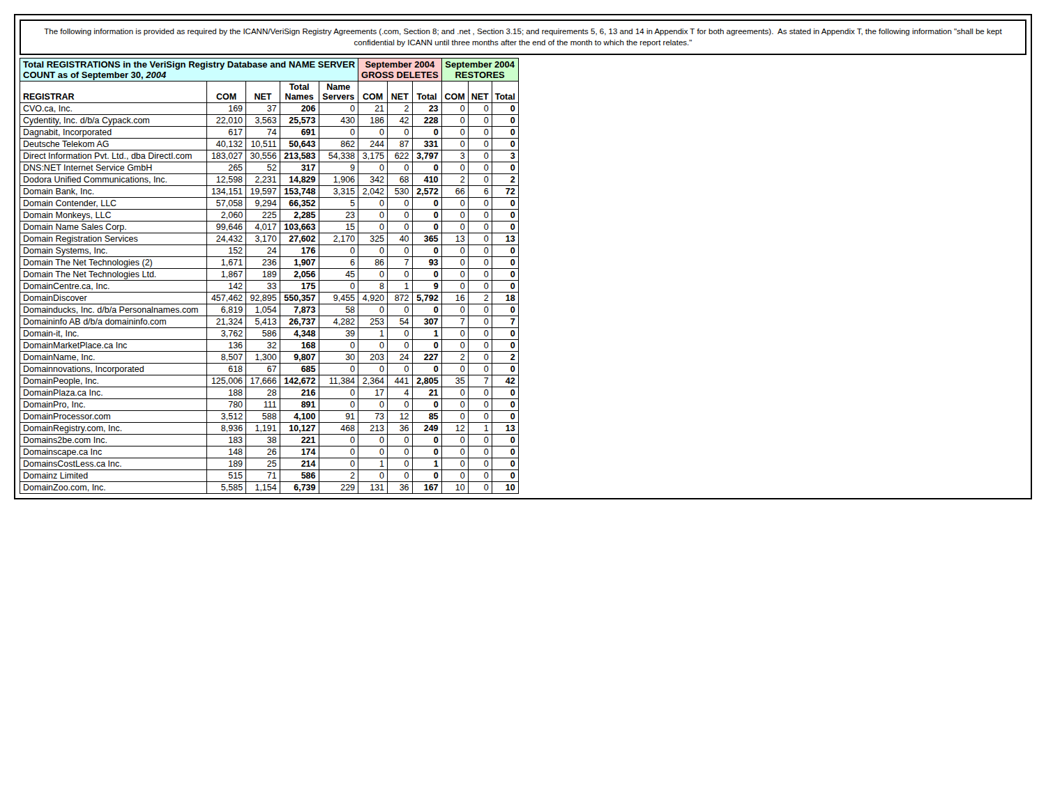The following information is provided as required by the ICANN/VeriSign Registry Agreements (.com, Section 8; and .net , Section 3.15; and requirements 5, 6, 13 and 14 in Appendix T for both agreements). As stated in Appendix T, the following information "shall be kept confidential by ICANN until three months after the end of the month to which the report relates."
| Total REGISTRATIONS in the VeriSign Registry Database and NAME SERVER COUNT as of September 30, 2004 | September 2004 GROSS DELETES | September 2004 RESTORES |
| REGISTRAR | COM | NET | Total Names | Name Servers | COM | NET | Total | COM | NET | Total |
| CVO.ca, Inc. | 169 | 37 | 206 | 0 | 21 | 2 | 23 | 0 | 0 | 0 |
| Cydentity, Inc. d/b/a Cypack.com | 22,010 | 3,563 | 25,573 | 430 | 186 | 42 | 228 | 0 | 0 | 0 |
| Dagnabit, Incorporated | 617 | 74 | 691 | 0 | 0 | 0 | 0 | 0 | 0 | 0 |
| Deutsche Telekom AG | 40,132 | 10,511 | 50,643 | 862 | 244 | 87 | 331 | 0 | 0 | 0 |
| Direct Information Pvt. Ltd., dba DirectI.com | 183,027 | 30,556 | 213,583 | 54,338 | 3,175 | 622 | 3,797 | 3 | 0 | 3 |
| DNS:NET Internet Service GmbH | 265 | 52 | 317 | 9 | 0 | 0 | 0 | 0 | 0 | 0 |
| Dodora Unified Communications, Inc. | 12,598 | 2,231 | 14,829 | 1,906 | 342 | 68 | 410 | 2 | 0 | 2 |
| Domain Bank, Inc. | 134,151 | 19,597 | 153,748 | 3,315 | 2,042 | 530 | 2,572 | 66 | 6 | 72 |
| Domain Contender, LLC | 57,058 | 9,294 | 66,352 | 5 | 0 | 0 | 0 | 0 | 0 | 0 |
| Domain Monkeys, LLC | 2,060 | 225 | 2,285 | 23 | 0 | 0 | 0 | 0 | 0 | 0 |
| Domain Name Sales Corp. | 99,646 | 4,017 | 103,663 | 15 | 0 | 0 | 0 | 0 | 0 | 0 |
| Domain Registration Services | 24,432 | 3,170 | 27,602 | 2,170 | 325 | 40 | 365 | 13 | 0 | 13 |
| Domain Systems, Inc. | 152 | 24 | 176 | 0 | 0 | 0 | 0 | 0 | 0 | 0 |
| Domain The Net Technologies (2) | 1,671 | 236 | 1,907 | 6 | 86 | 7 | 93 | 0 | 0 | 0 |
| Domain The Net Technologies Ltd. | 1,867 | 189 | 2,056 | 45 | 0 | 0 | 0 | 0 | 0 | 0 |
| DomainCentre.ca, Inc. | 142 | 33 | 175 | 0 | 8 | 1 | 9 | 0 | 0 | 0 |
| DomainDiscover | 457,462 | 92,895 | 550,357 | 9,455 | 4,920 | 872 | 5,792 | 16 | 2 | 18 |
| Domainducks, Inc. d/b/a Personalnames.com | 6,819 | 1,054 | 7,873 | 58 | 0 | 0 | 0 | 0 | 0 | 0 |
| Domaininfo AB d/b/a domaininfo.com | 21,324 | 5,413 | 26,737 | 4,282 | 253 | 54 | 307 | 7 | 0 | 7 |
| Domain-it, Inc. | 3,762 | 586 | 4,348 | 39 | 1 | 0 | 1 | 0 | 0 | 0 |
| DomainMarketPlace.ca Inc | 136 | 32 | 168 | 0 | 0 | 0 | 0 | 0 | 0 | 0 |
| DomainName, Inc. | 8,507 | 1,300 | 9,807 | 30 | 203 | 24 | 227 | 2 | 0 | 2 |
| Domainnovations, Incorporated | 618 | 67 | 685 | 0 | 0 | 0 | 0 | 0 | 0 | 0 |
| DomainPeople, Inc. | 125,006 | 17,666 | 142,672 | 11,384 | 2,364 | 441 | 2,805 | 35 | 7 | 42 |
| DomainPlaza.ca Inc. | 188 | 28 | 216 | 0 | 17 | 4 | 21 | 0 | 0 | 0 |
| DomainPro, Inc. | 780 | 111 | 891 | 0 | 0 | 0 | 0 | 0 | 0 | 0 |
| DomainProcessor.com | 3,512 | 588 | 4,100 | 91 | 73 | 12 | 85 | 0 | 0 | 0 |
| DomainRegistry.com, Inc. | 8,936 | 1,191 | 10,127 | 468 | 213 | 36 | 249 | 12 | 1 | 13 |
| Domains2be.com Inc. | 183 | 38 | 221 | 0 | 0 | 0 | 0 | 0 | 0 | 0 |
| Domainscape.ca Inc | 148 | 26 | 174 | 0 | 0 | 0 | 0 | 0 | 0 | 0 |
| DomainsCostLess.ca Inc. | 189 | 25 | 214 | 0 | 1 | 0 | 1 | 0 | 0 | 0 |
| Domainz Limited | 515 | 71 | 586 | 2 | 0 | 0 | 0 | 0 | 0 | 0 |
| DomainZoo.com, Inc. | 5,585 | 1,154 | 6,739 | 229 | 131 | 36 | 167 | 10 | 0 | 10 |